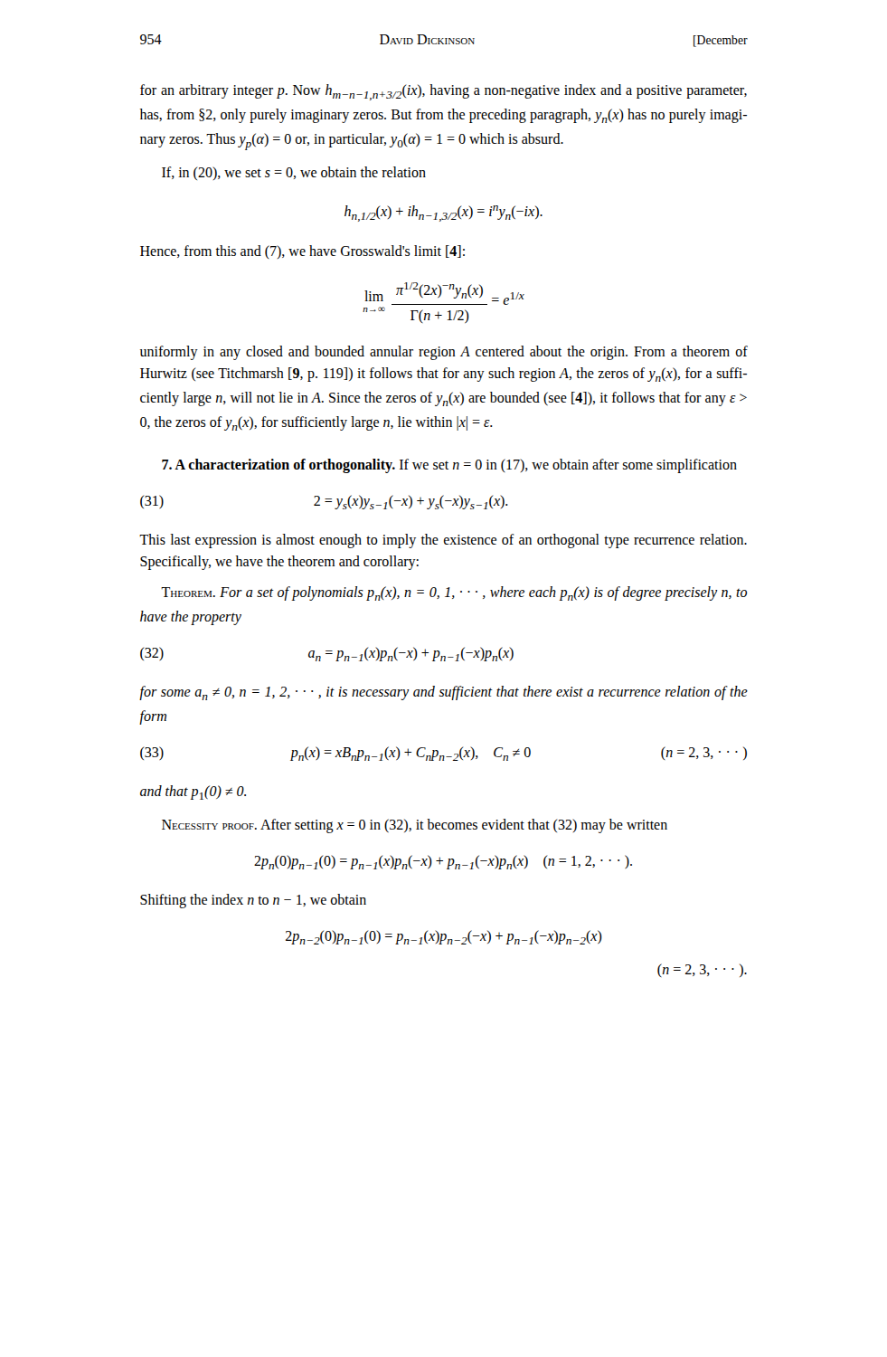954 David Dickinson [December
for an arbitrary integer p. Now hm−n−1,n+3/2(ix), having a non-negative index and a positive parameter, has, from §2, only purely imaginary zeros. But from the preceding paragraph, yn(x) has no purely imaginary zeros. Thus yp(α) = 0 or, in particular, y0(α) = 1 = 0 which is absurd.
If, in (20), we set s = 0, we obtain the relation
hn,1/2(x) + ihn−1,3/2(x) = inyn(−ix).
Hence, from this and (7), we have Grosswald's limit [4]:
lim n→∞ π1/2(2x)−nyn(x) Γ(n + 1/2) = e1/x
uniformly in any closed and bounded annular region A centered about the origin. From a theorem of Hurwitz (see Titchmarsh [9, p. 119]) it follows that for any such region A, the zeros of yn(x), for a sufficiently large n, will not lie in A. Since the zeros of yn(x) are bounded (see [4]), it follows that for any ε > 0, the zeros of yn(x), for sufficiently large n, lie within |x| = ε.
7. A characterization of orthogonality. If we set n = 0 in (17), we obtain after some simplification
(31) 2 = ys(x)ys−1(−x) + ys(−x)ys−1(x).
This last expression is almost enough to imply the existence of an orthogonal type recurrence relation. Specifically, we have the theorem and corollary:
Theorem. For a set of polynomials pn(x), n = 0, 1, · · · , where each pn(x) is of degree precisely n, to have the property
(32) an = pn−1(x)pn(−x) + pn−1(−x)pn(x)
for some an ≠ 0, n = 1, 2, · · · , it is necessary and sufficient that there exist a recurrence relation of the form
(33) pn(x) = xBnpn−1(x) + Cnpn−2(x), Cn ≠ 0 (n = 2, 3, · · · )
and that p1(0) ≠ 0.
Necessity proof. After setting x = 0 in (32), it becomes evident that (32) may be written
2pn(0)pn−1(0) = pn−1(x)pn(−x) + pn−1(−x)pn(x) (n = 1, 2, · · · ).
Shifting the index n to n − 1, we obtain
2pn−2(0)pn−1(0) = pn−1(x)pn−2(−x) + pn−1(−x)pn−2(x)
(n = 2, 3, · · · ).